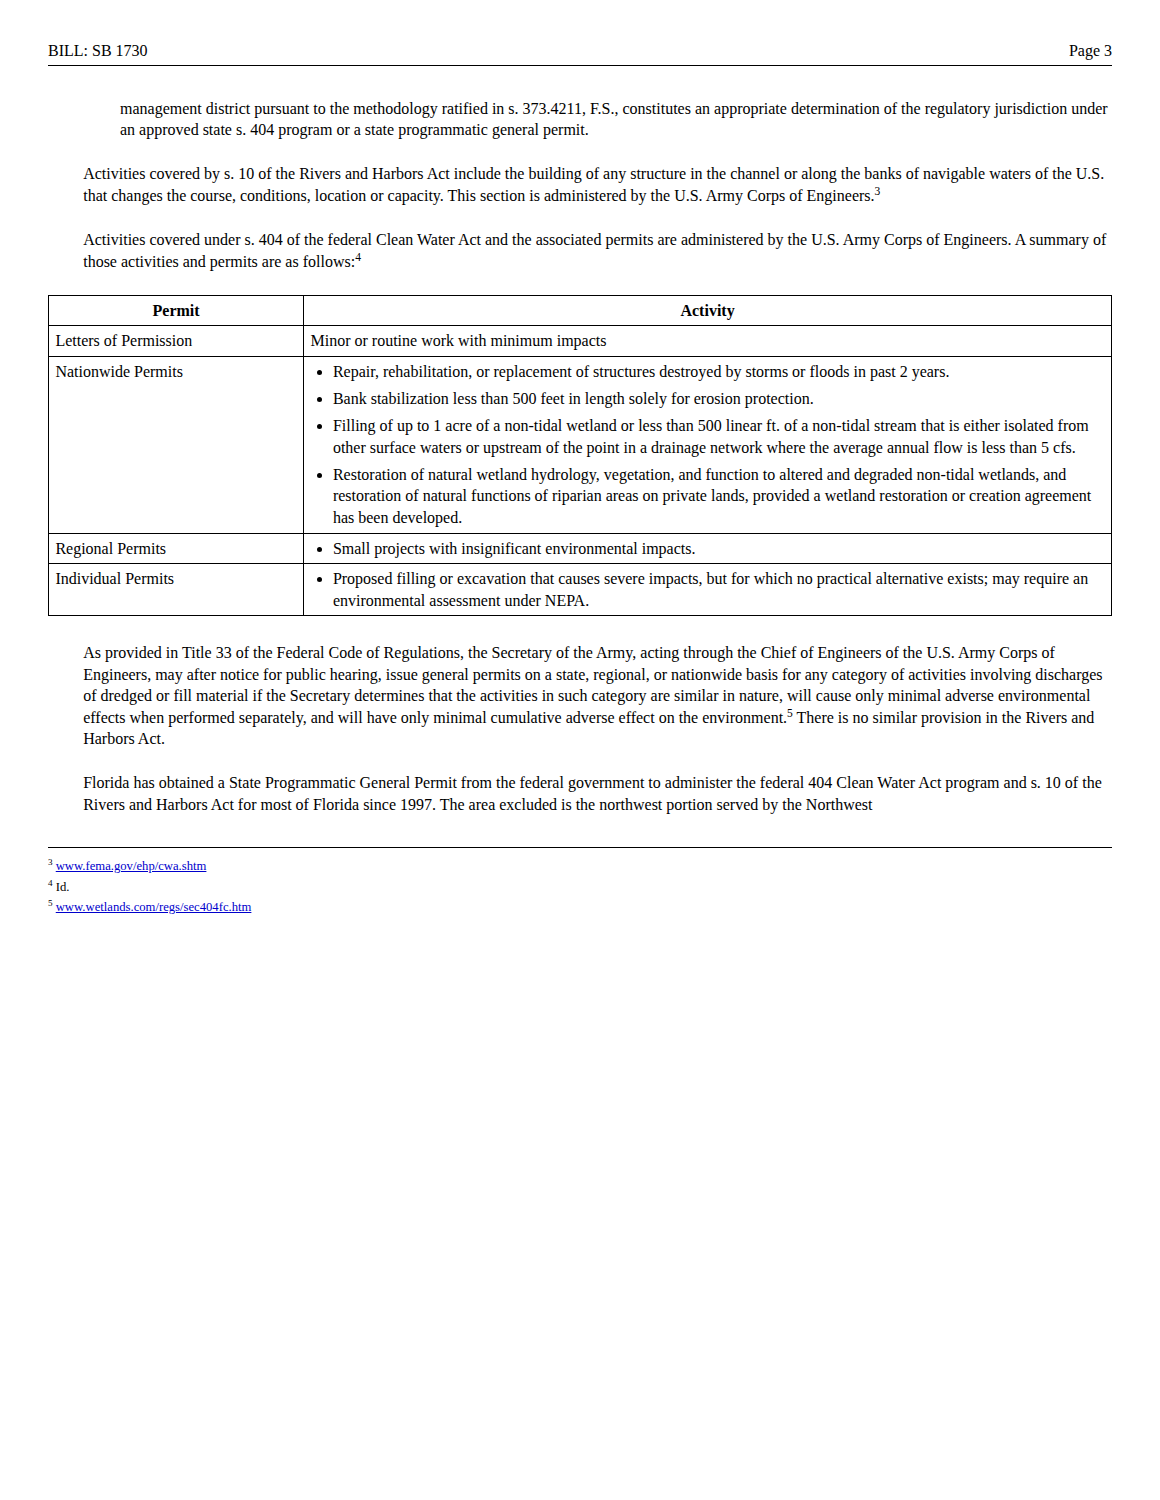BILL: SB 1730 Page 3
management district pursuant to the methodology ratified in s. 373.4211, F.S., constitutes an appropriate determination of the regulatory jurisdiction under an approved state s. 404 program or a state programmatic general permit.
Activities covered by s. 10 of the Rivers and Harbors Act include the building of any structure in the channel or along the banks of navigable waters of the U.S. that changes the course, conditions, location or capacity. This section is administered by the U.S. Army Corps of Engineers.3
Activities covered under s. 404 of the federal Clean Water Act and the associated permits are administered by the U.S. Army Corps of Engineers. A summary of those activities and permits are as follows:4
| Permit | Activity |
| --- | --- |
| Letters of Permission | Minor or routine work with minimum impacts |
| Nationwide Permits | Repair, rehabilitation, or replacement of structures destroyed by storms or floods in past 2 years. Bank stabilization less than 500 feet in length solely for erosion protection. Filling of up to 1 acre of a non-tidal wetland or less than 500 linear ft. of a non-tidal stream that is either isolated from other surface waters or upstream of the point in a drainage network where the average annual flow is less than 5 cfs. Restoration of natural wetland hydrology, vegetation, and function to altered and degraded non-tidal wetlands, and restoration of natural functions of riparian areas on private lands, provided a wetland restoration or creation agreement has been developed. |
| Regional Permits | Small projects with insignificant environmental impacts. |
| Individual Permits | Proposed filling or excavation that causes severe impacts, but for which no practical alternative exists; may require an environmental assessment under NEPA. |
As provided in Title 33 of the Federal Code of Regulations, the Secretary of the Army, acting through the Chief of Engineers of the U.S. Army Corps of Engineers, may after notice for public hearing, issue general permits on a state, regional, or nationwide basis for any category of activities involving discharges of dredged or fill material if the Secretary determines that the activities in such category are similar in nature, will cause only minimal adverse environmental effects when performed separately, and will have only minimal cumulative adverse effect on the environment.5 There is no similar provision in the Rivers and Harbors Act.
Florida has obtained a State Programmatic General Permit from the federal government to administer the federal 404 Clean Water Act program and s. 10 of the Rivers and Harbors Act for most of Florida since 1997. The area excluded is the northwest portion served by the Northwest
3 www.fema.gov/ehp/cwa.shtm
4 Id.
5 www.wetlands.com/regs/sec404fc.htm